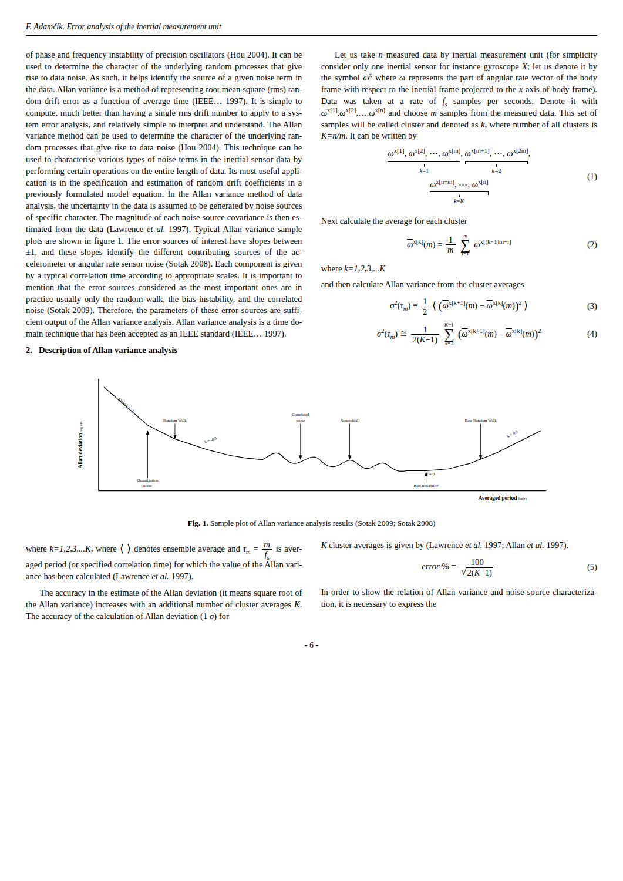F. Adamčík. Error analysis of the inertial measurement unit
of phase and frequency instability of precision oscillators (Hou 2004). It can be used to determine the character of the underlying random processes that give rise to data noise. As such, it helps identify the source of a given noise term in the data. Allan variance is a method of representing root mean square (rms) random drift error as a function of average time (IEEE… 1997). It is simple to compute, much better than having a single rms drift number to apply to a system error analysis, and relatively simple to interpret and understand. The Allan variance method can be used to determine the character of the underlying random processes that give rise to data noise (Hou 2004). This technique can be used to characterise various types of noise terms in the inertial sensor data by performing certain operations on the entire length of data. Its most useful application is in the specification and estimation of random drift coefficients in a previously formulated model equation. In the Allan variance method of data analysis, the uncertainty in the data is assumed to be generated by noise sources of specific character. The magnitude of each noise source covariance is then estimated from the data (Lawrence et al. 1997). Typical Allan variance sample plots are shown in figure 1. The error sources of interest have slopes between ±1, and these slopes identify the different contributing sources of the accelerometer or angular rate sensor noise (Sotak 2008). Each component is given by a typical correlation time according to appropriate scales. It is important to mention that the error sources considered as the most important ones are in practice usually only the random walk, the bias instability, and the correlated noise (Sotak 2009). Therefore, the parameters of these error sources are sufficient output of the Allan variance analysis. Allan variance analysis is a time domain technique that has been accepted as an IEEE standard (IEEE… 1997).
2. Description of Allan variance analysis
Let us take n measured data by inertial measurement unit (for simplicity consider only one inertial sensor for instance gyroscope X; let us denote it by the symbol ωx where ω represents the part of angular rate vector of the body frame with respect to the inertial frame projected to the x axis of body frame). Data was taken at a rate of fs samples per seconds. Denote it with ωx[1],ωx[2],…,ωx[n] and choose m samples from the measured data. This set of samples will be called cluster and denoted as k, where number of all clusters is K=n/m. It can be written by
ωx[1], ωx[2], ⋯, ωx[m] k=1 , ωx[m+1], ⋯, ωx[2m] k=2 ,
ωx[n−m], ⋯, ωx[n] k=K (1)
Next calculate the average for each cluster
ωx[k](m) = 1 m m∑i=1 ωx[(k−1)m+i] (2)
where k=1,2,3,...K
and then calculate Allan variance from the cluster averages
σ2(τm) ≡ 12 ⟨ (ωx[k+1](m) − ωx[k](m))2 ⟩ (3)
σ2(τm) ≅ 12(K−1) K−1∑k=1 (ωx[k+1](m) − ωx[k](m))2 (4)
Allan deviation log σ(τ) Averaged period log(τ) Slope k = -1 k = -0.5 k = 0 k = 0.5 Random Walk Correlated noise Sinusoidal Rate Random Walk Quantization noise Bias Instability
Fig. 1. Sample plot of Allan variance analysis results (Sotak 2009; Sotak 2008)
where k=1,2,3,...K, where ⟨ ⟩ denotes ensemble average and τm = mfs is averaged period (or specified correlation time) for which the value of the Allan variance has been calculated (Lawrence et al. 1997).
The accuracy in the estimate of the Allan deviation (it means square root of the Allan variance) increases with an additional number of cluster averages K. The accuracy of the calculation of Allan deviation (1 σ) for
K cluster averages is given by (Lawrence et al. 1997; Allan et al. 1997).
error % = 100 2(K−1) (5)
In order to show the relation of Allan variance and noise source characterization, it is necessary to express the
- 6 -